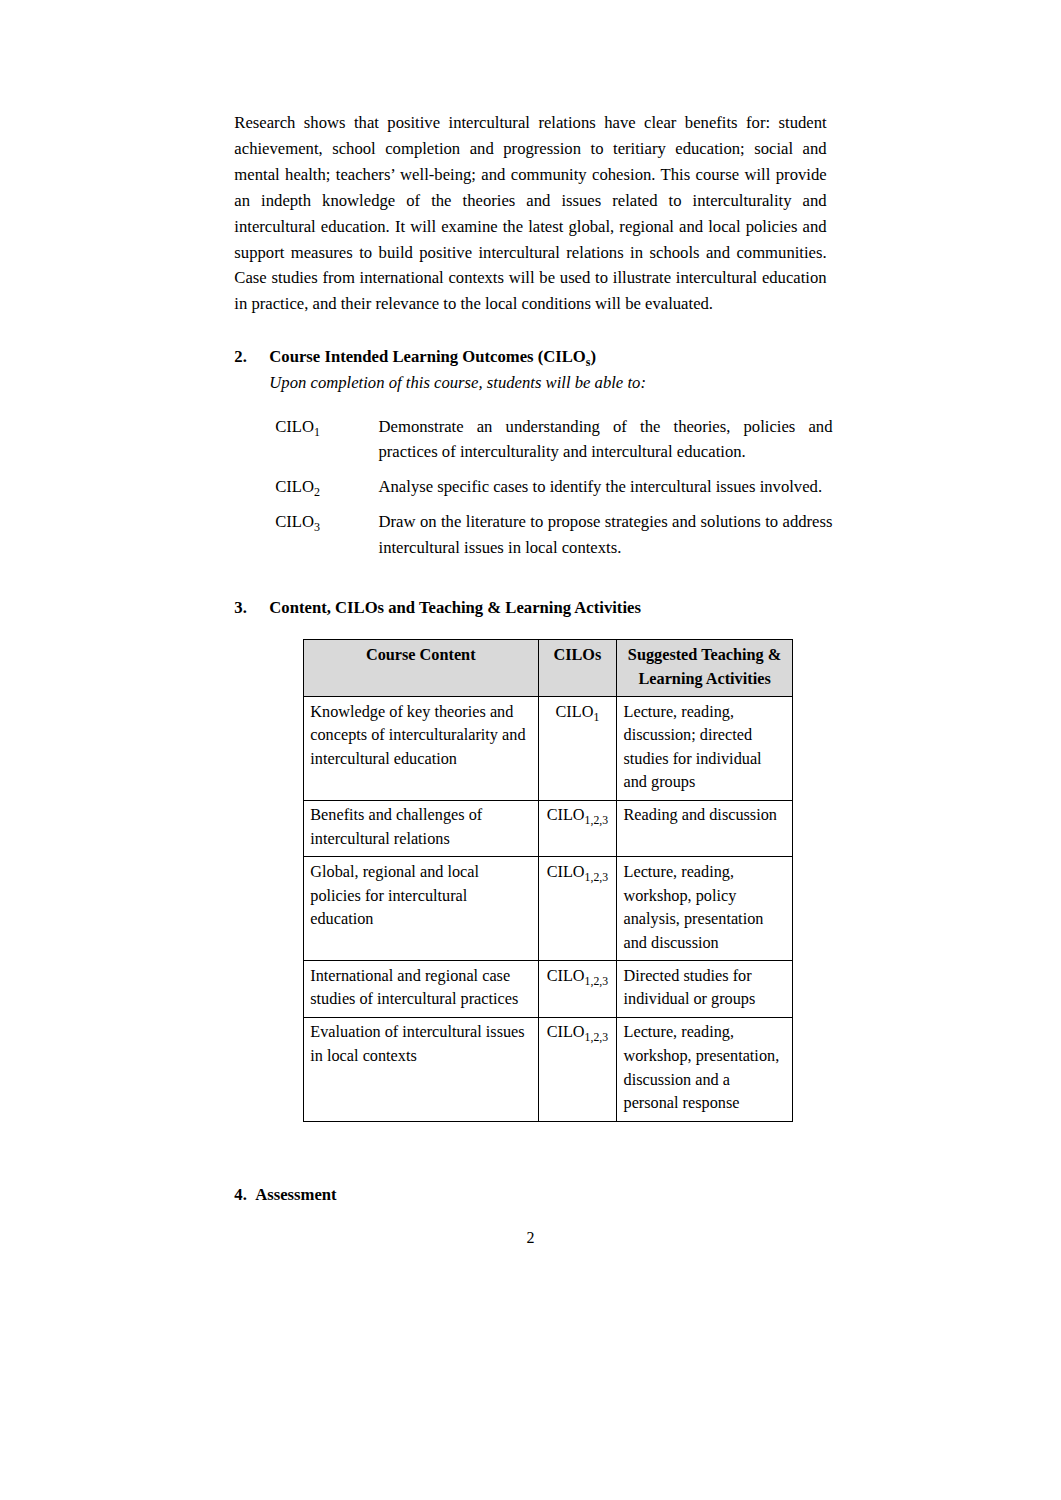Research shows that positive intercultural relations have clear benefits for: student achievement, school completion and progression to teritiary education; social and mental health; teachers’ well-being; and community cohesion. This course will provide an indepth knowledge of the theories and issues related to interculturality and intercultural education. It will examine the latest global, regional and local policies and support measures to build positive intercultural relations in schools and communities. Case studies from international contexts will be used to illustrate intercultural education in practice, and their relevance to the local conditions will be evaluated.
2.
Course Intended Learning Outcomes (CILOs)
Upon completion of this course, students will be able to:
| CILO 1 | Demonstrate an understanding of the theories, policies and practices of interculturality and intercultural education. |
| CILO 2 | Analyse specific cases to identify the intercultural issues involved. |
| CILO 3 | Draw on the literature to propose strategies and solutions to address intercultural issues in local contexts. |
3.
Content, CILOs and Teaching & Learning Activities
| Course Content | CILOs | Suggested Teaching & Learning Activities |
| --- | --- | --- |
| Knowledge of key theories and concepts of interculturalarity and intercultural education | CILO 1 | Lecture, reading, discussion; directed studies for individual and groups |
| Benefits and challenges of intercultural relations | CILO 1,2,3 | Reading and discussion |
| Global, regional and local policies for intercultural education | CILO 1,2,3 | Lecture, reading, workshop, policy analysis, presentation and discussion |
| International and regional case studies of intercultural practices | CILO 1,2,3 | Directed studies for individual or groups |
| Evaluation of intercultural issues in local contexts | CILO 1,2,3 | Lecture, reading, workshop, presentation, discussion and a personal response |
4. Assessment
2